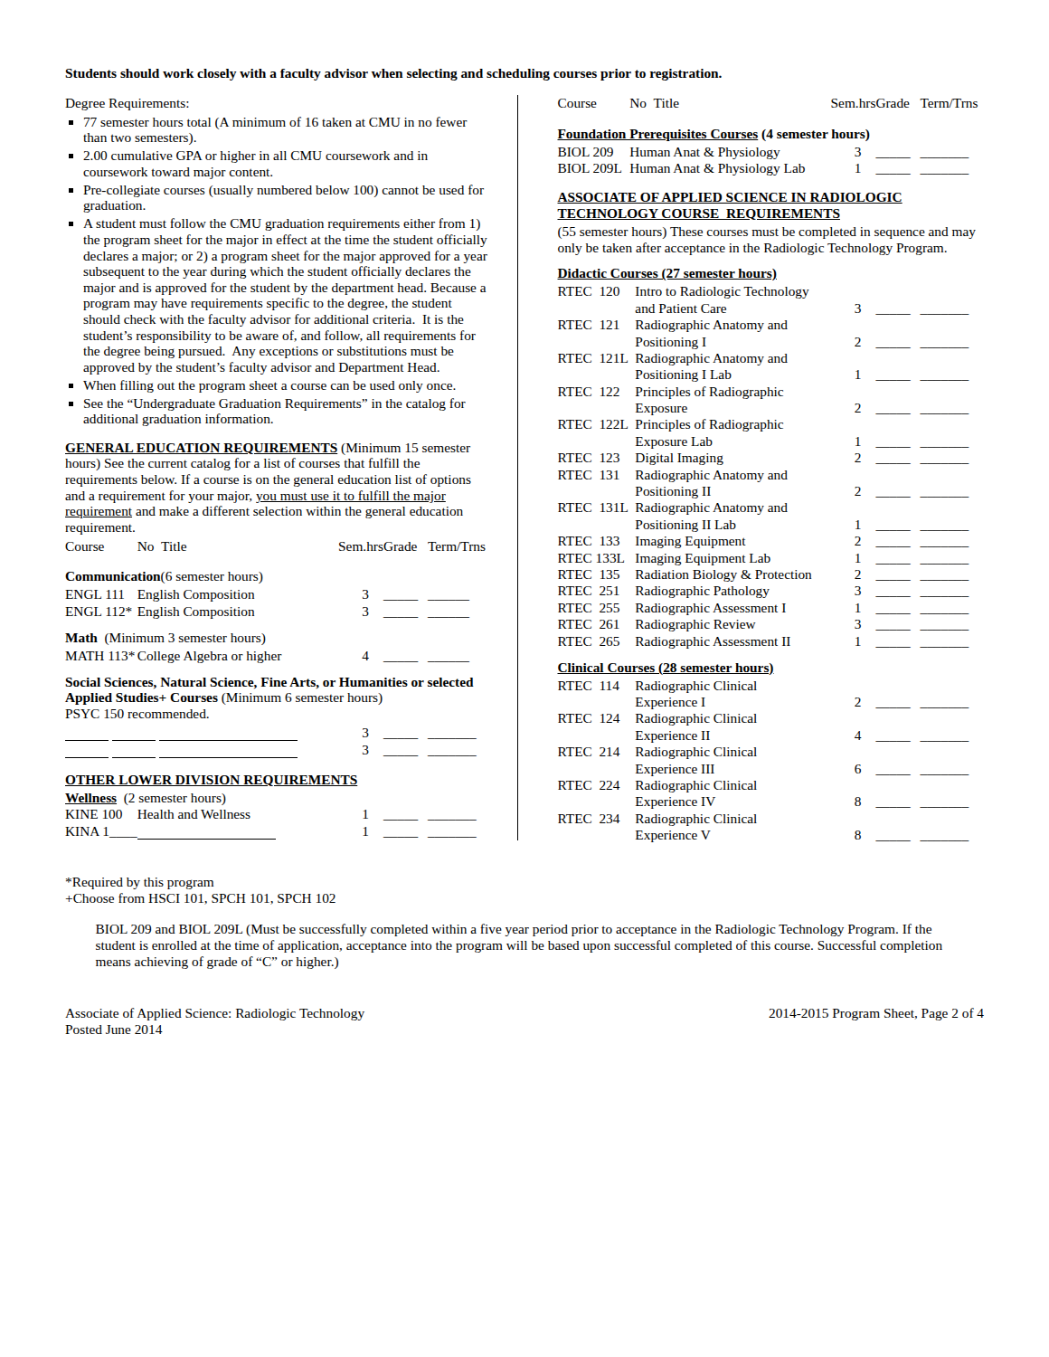Students should work closely with a faculty advisor when selecting and scheduling courses prior to registration.
Degree Requirements:
77 semester hours total (A minimum of 16 taken at CMU in no fewer than two semesters).
2.00 cumulative GPA or higher in all CMU coursework and in coursework toward major content.
Pre-collegiate courses (usually numbered below 100) cannot be used for graduation.
A student must follow the CMU graduation requirements either from 1) the program sheet for the major in effect at the time the student officially declares a major; or 2) a program sheet for the major approved for a year subsequent to the year during which the student officially declares the major and is approved for the student by the department head. Because a program may have requirements specific to the degree, the student should check with the faculty advisor for additional criteria. It is the student’s responsibility to be aware of, and follow, all requirements for the degree being pursued. Any exceptions or substitutions must be approved by the student’s faculty advisor and Department Head.
When filling out the program sheet a course can be used only once.
See the “Undergraduate Graduation Requirements” in the catalog for additional graduation information.
GENERAL EDUCATION REQUIREMENTS (Minimum 15 semester hours) See the current catalog for a list of courses that fulfill the requirements below. If a course is on the general education list of options and a requirement for your major, you must use it to fulfill the major requirement and make a different selection within the general education requirement.
| Course | No Title | Sem.hrs | Grade | Term/Trns |
Communication(6 semester hours)
| ENGL 111 | English Composition | 3 | _____ | ______ |
| ENGL 112* | English Composition | 3 | _____ | ______ |
Math (Minimum 3 semester hours)
| MATH 113* | College Algebra or higher | 4 | _____ | ______ |
Social Sciences, Natural Science, Fine Arts, or Humanities or selected Applied Studies+ Courses (Minimum 6 semester hours)
PSYC 150 recommended.
| | 3 | _____ | _______ |
| | 3 | _____ | _______ |
OTHER LOWER DIVISION REQUIREMENTS
Wellness (2 semester hours)
| KINE 100 | Health and Wellness | 1 | _____ | _______ |
| KINA 1____ | | 1 | _____ | _______ |
| Course | No Title | Sem.hrs | Grade | Term/Trns |
Foundation Prerequisites Courses (4 semester hours)
| BIOL 209 | Human Anat & Physiology | 3 | _____ | _______ |
| BIOL 209L | Human Anat & Physiology Lab | 1 | _____ | _______ |
ASSOCIATE OF APPLIED SCIENCE IN RADIOLOGIC TECHNOLOGY COURSE REQUIREMENTS
(55 semester hours) These courses must be completed in sequence and may only be taken after acceptance in the Radiologic Technology Program.
Didactic Courses (27 semester hours)
| RTEC 120 | Intro to Radiologic Technology | | | |
| | and Patient Care | 3 | _____ | _______ |
| RTEC 121 | Radiographic Anatomy and | | | |
| | Positioning I | 2 | _____ | _______ |
| RTEC 121L | Radiographic Anatomy and | | | |
| | Positioning I Lab | 1 | _____ | _______ |
| RTEC 122 | Principles of Radiographic | | | |
| | Exposure | 2 | _____ | _______ |
| RTEC 122L | Principles of Radiographic | | | |
| | Exposure Lab | 1 | _____ | _______ |
| RTEC 123 | Digital Imaging | 2 | _____ | _______ |
| RTEC 131 | Radiographic Anatomy and | | | |
| | Positioning II | 2 | _____ | _______ |
| RTEC 131L | Radiographic Anatomy and | | | |
| | Positioning II Lab | 1 | _____ | _______ |
| RTEC 133 | Imaging Equipment | 2 | _____ | _______ |
| RTEC 133L | Imaging Equipment Lab | 1 | _____ | _______ |
| RTEC 135 | Radiation Biology & Protection | 2 | _____ | _______ |
| RTEC 251 | Radiographic Pathology | 3 | _____ | _______ |
| RTEC 255 | Radiographic Assessment I | 1 | _____ | _______ |
| RTEC 261 | Radiographic Review | 3 | _____ | _______ |
| RTEC 265 | Radiographic Assessment II | 1 | _____ | _______ |
Clinical Courses (28 semester hours)
| RTEC 114 | Radiographic Clinical | | | |
| | Experience I | 2 | _____ | _______ |
| RTEC 124 | Radiographic Clinical | | | |
| | Experience II | 4 | _____ | _______ |
| RTEC 214 | Radiographic Clinical | | | |
| | Experience III | 6 | _____ | _______ |
| RTEC 224 | Radiographic Clinical | | | |
| | Experience IV | 8 | _____ | _______ |
| RTEC 234 | Radiographic Clinical | | | |
| | Experience V | 8 | _____ | _______ |
*Required by this program
+Choose from HSCI 101, SPCH 101, SPCH 102
BIOL 209 and BIOL 209L (Must be successfully completed within a five year period prior to acceptance in the Radiologic Technology Program. If the student is enrolled at the time of application, acceptance into the program will be based upon successful completed of this course. Successful completion means achieving of grade of “C” or higher.)
Associate of Applied Science: Radiologic Technology
Posted June 2014
2014-2015 Program Sheet, Page 2 of 4